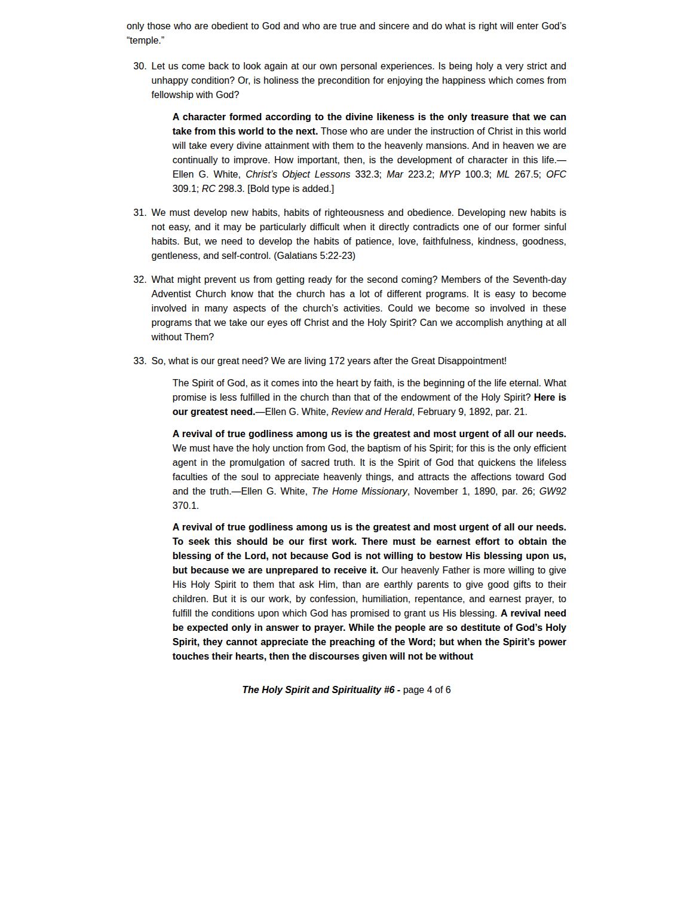only those who are obedient to God and who are true and sincere and do what is right will enter God’s “temple.”
30. Let us come back to look again at our own personal experiences. Is being holy a very strict and unhappy condition? Or, is holiness the precondition for enjoying the happiness which comes from fellowship with God?
A character formed according to the divine likeness is the only treasure that we can take from this world to the next. Those who are under the instruction of Christ in this world will take every divine attainment with them to the heavenly mansions. And in heaven we are continually to improve. How important, then, is the development of character in this life.—Ellen G. White, Christ’s Object Lessons 332.3; Mar 223.2; MYP 100.3; ML 267.5; OFC 309.1; RC 298.3. [Bold type is added.]
31. We must develop new habits, habits of righteousness and obedience. Developing new habits is not easy, and it may be particularly difficult when it directly contradicts one of our former sinful habits. But, we need to develop the habits of patience, love, faithfulness, kindness, goodness, gentleness, and self-control. (Galatians 5:22-23)
32. What might prevent us from getting ready for the second coming? Members of the Seventh-day Adventist Church know that the church has a lot of different programs. It is easy to become involved in many aspects of the church’s activities. Could we become so involved in these programs that we take our eyes off Christ and the Holy Spirit? Can we accomplish anything at all without Them?
33. So, what is our great need? We are living 172 years after the Great Disappointment!
The Spirit of God, as it comes into the heart by faith, is the beginning of the life eternal. What promise is less fulfilled in the church than that of the endowment of the Holy Spirit? Here is our greatest need.—Ellen G. White, Review and Herald, February 9, 1892, par. 21.
A revival of true godliness among us is the greatest and most urgent of all our needs. We must have the holy unction from God, the baptism of his Spirit; for this is the only efficient agent in the promulgation of sacred truth. It is the Spirit of God that quickens the lifeless faculties of the soul to appreciate heavenly things, and attracts the affections toward God and the truth.—Ellen G. White, The Home Missionary, November 1, 1890, par. 26; GW92 370.1.
A revival of true godliness among us is the greatest and most urgent of all our needs. To seek this should be our first work. There must be earnest effort to obtain the blessing of the Lord, not because God is not willing to bestow His blessing upon us, but because we are unprepared to receive it. Our heavenly Father is more willing to give His Holy Spirit to them that ask Him, than are earthly parents to give good gifts to their children. But it is our work, by confession, humiliation, repentance, and earnest prayer, to fulfill the conditions upon which God has promised to grant us His blessing. A revival need be expected only in answer to prayer. While the people are so destitute of God’s Holy Spirit, they cannot appreciate the preaching of the Word; but when the Spirit’s power touches their hearts, then the discourses given will not be without
The Holy Spirit and Spirituality #6 - page 4 of 6